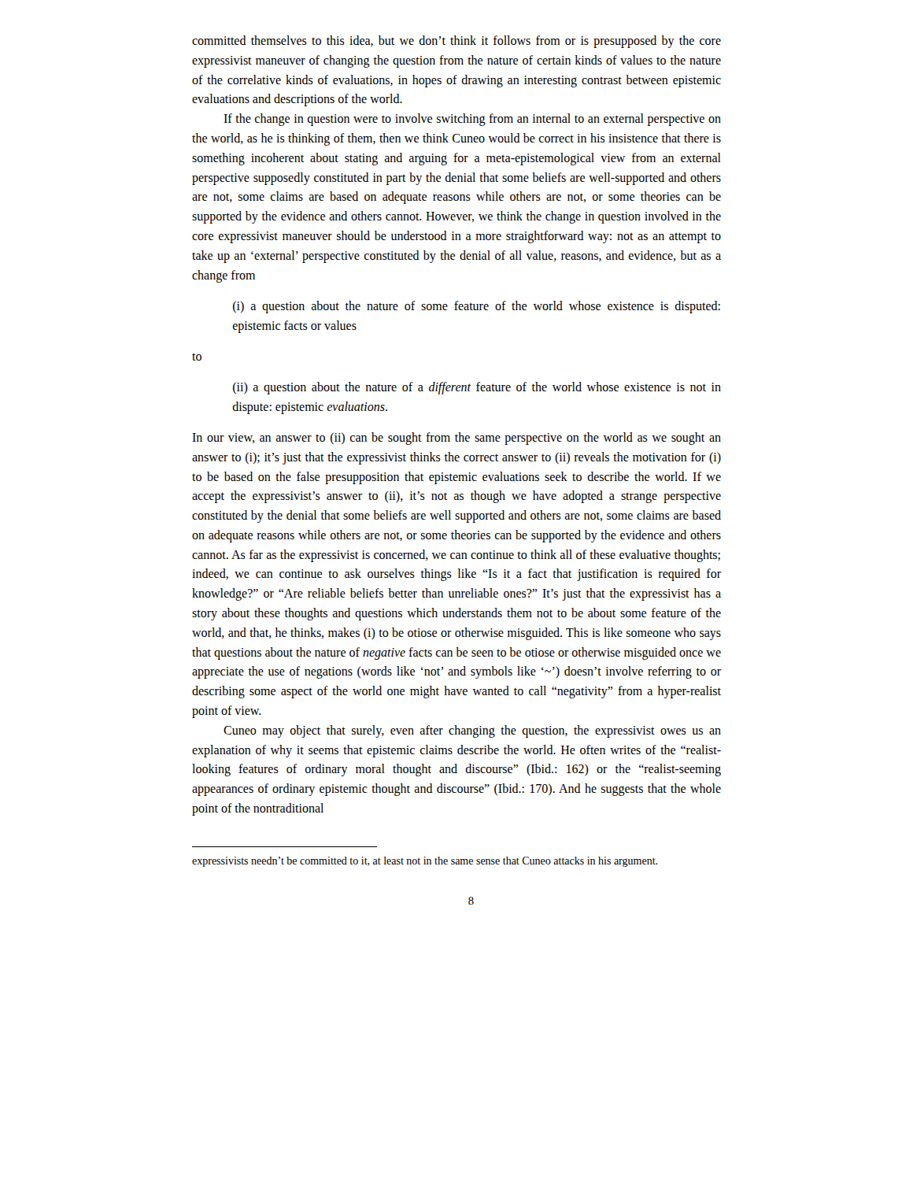committed themselves to this idea, but we don’t think it follows from or is presupposed by the core expressivist maneuver of changing the question from the nature of certain kinds of values to the nature of the correlative kinds of evaluations, in hopes of drawing an interesting contrast between epistemic evaluations and descriptions of the world.
If the change in question were to involve switching from an internal to an external perspective on the world, as he is thinking of them, then we think Cuneo would be correct in his insistence that there is something incoherent about stating and arguing for a meta-epistemological view from an external perspective supposedly constituted in part by the denial that some beliefs are well-supported and others are not, some claims are based on adequate reasons while others are not, or some theories can be supported by the evidence and others cannot. However, we think the change in question involved in the core expressivist maneuver should be understood in a more straightforward way: not as an attempt to take up an ‘external’ perspective constituted by the denial of all value, reasons, and evidence, but as a change from
(i) a question about the nature of some feature of the world whose existence is disputed: epistemic facts or values
to
(ii) a question about the nature of a different feature of the world whose existence is not in dispute: epistemic evaluations.
In our view, an answer to (ii) can be sought from the same perspective on the world as we sought an answer to (i); it’s just that the expressivist thinks the correct answer to (ii) reveals the motivation for (i) to be based on the false presupposition that epistemic evaluations seek to describe the world. If we accept the expressivist’s answer to (ii), it’s not as though we have adopted a strange perspective constituted by the denial that some beliefs are well supported and others are not, some claims are based on adequate reasons while others are not, or some theories can be supported by the evidence and others cannot. As far as the expressivist is concerned, we can continue to think all of these evaluative thoughts; indeed, we can continue to ask ourselves things like “Is it a fact that justification is required for knowledge?” or “Are reliable beliefs better than unreliable ones?” It’s just that the expressivist has a story about these thoughts and questions which understands them not to be about some feature of the world, and that, he thinks, makes (i) to be otiose or otherwise misguided. This is like someone who says that questions about the nature of negative facts can be seen to be otiose or otherwise misguided once we appreciate the use of negations (words like ‘not’ and symbols like ‘~’) doesn’t involve referring to or describing some aspect of the world one might have wanted to call “negativity” from a hyper-realist point of view.
Cuneo may object that surely, even after changing the question, the expressivist owes us an explanation of why it seems that epistemic claims describe the world. He often writes of the “realist-looking features of ordinary moral thought and discourse” (Ibid.: 162) or the “realist-seeming appearances of ordinary epistemic thought and discourse” (Ibid.: 170). And he suggests that the whole point of the nontraditional
expressivists needn’t be committed to it, at least not in the same sense that Cuneo attacks in his argument.
8